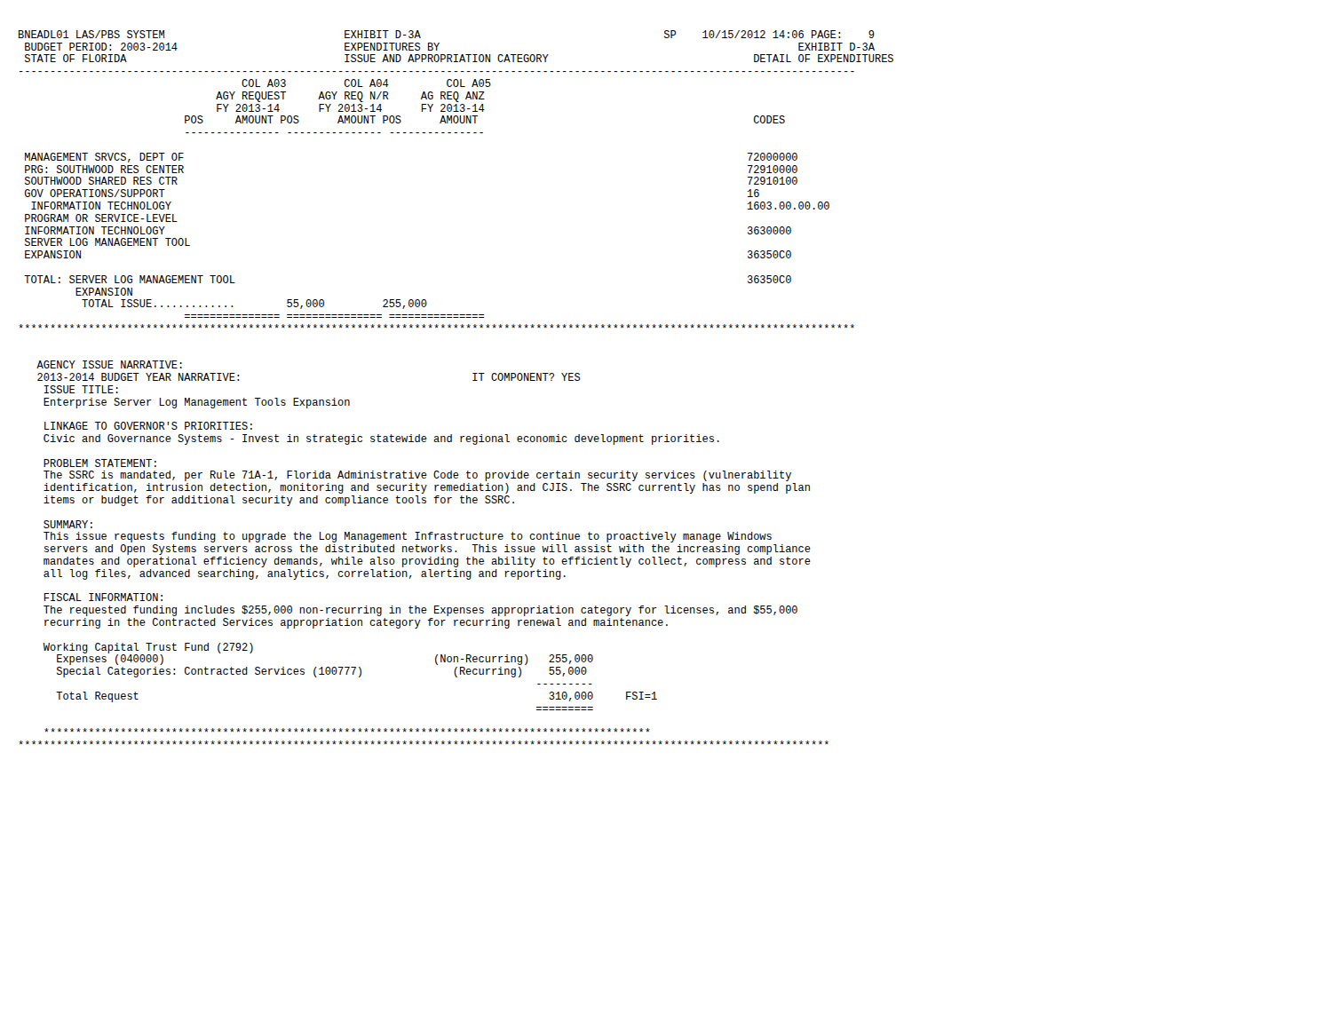BNEADL01 LAS/PBS SYSTEM EXHIBIT D-3A SP 10/15/2012 14:06 PAGE: 9 BUDGET PERIOD: 2003-2014 EXPENDITURES BY EXHIBIT D-3A STATE OF FLORIDA ISSUE AND APPROPRIATION CATEGORY DETAIL OF EXPENDITURES ----------------------------------------------------------------------------------------------------------------------------------- COL A03 COL A04 COL A05 AGY REQUEST AGY REQ N/R AG REQ ANZ FY 2013-14 FY 2013-14 FY 2013-14 POS AMOUNT POS AMOUNT POS AMOUNT CODES --------------- --------------- --------------- MANAGEMENT SRVCS, DEPT OF 72000000 PRG: SOUTHWOOD RES CENTER 72910000 SOUTHWOOD SHARED RES CTR 72910100 GOV OPERATIONS/SUPPORT 16 INFORMATION TECHNOLOGY 1603.00.00.00 PROGRAM OR SERVICE-LEVEL INFORMATION TECHNOLOGY 3630000 SERVER LOG MANAGEMENT TOOL EXPANSION 36350C0 TOTAL: SERVER LOG MANAGEMENT TOOL 36350C0 EXPANSION TOTAL ISSUE............. 55,000 255,000 =============== =============== =============== *********************************************************************************************************************************** AGENCY ISSUE NARRATIVE: 2013-2014 BUDGET YEAR NARRATIVE: IT COMPONENT? YES ISSUE TITLE: Enterprise Server Log Management Tools Expansion LINKAGE TO GOVERNOR'S PRIORITIES: Civic and Governance Systems - Invest in strategic statewide and regional economic development priorities. PROBLEM STATEMENT: The SSRC is mandated, per Rule 71A-1, Florida Administrative Code to provide certain security services (vulnerability identification, intrusion detection, monitoring and security remediation) and CJIS. The SSRC currently has no spend plan items or budget for additional security and compliance tools for the SSRC. SUMMARY: This issue requests funding to upgrade the Log Management Infrastructure to continue to proactively manage Windows servers and Open Systems servers across the distributed networks. This issue will assist with the increasing compliance mandates and operational efficiency demands, while also providing the ability to efficiently collect, compress and store all log files, advanced searching, analytics, correlation, alerting and reporting. FISCAL INFORMATION: The requested funding includes $255,000 non-recurring in the Expenses appropriation category for licenses, and $55,000 recurring in the Contracted Services appropriation category for recurring renewal and maintenance. Working Capital Trust Fund (2792) Expenses (040000) (Non-Recurring) 255,000 Special Categories: Contracted Services (100777) (Recurring) 55,000 --------- Total Request 310,000 FSI=1 ========= *********************************************************************************************** *******************************************************************************************************************************